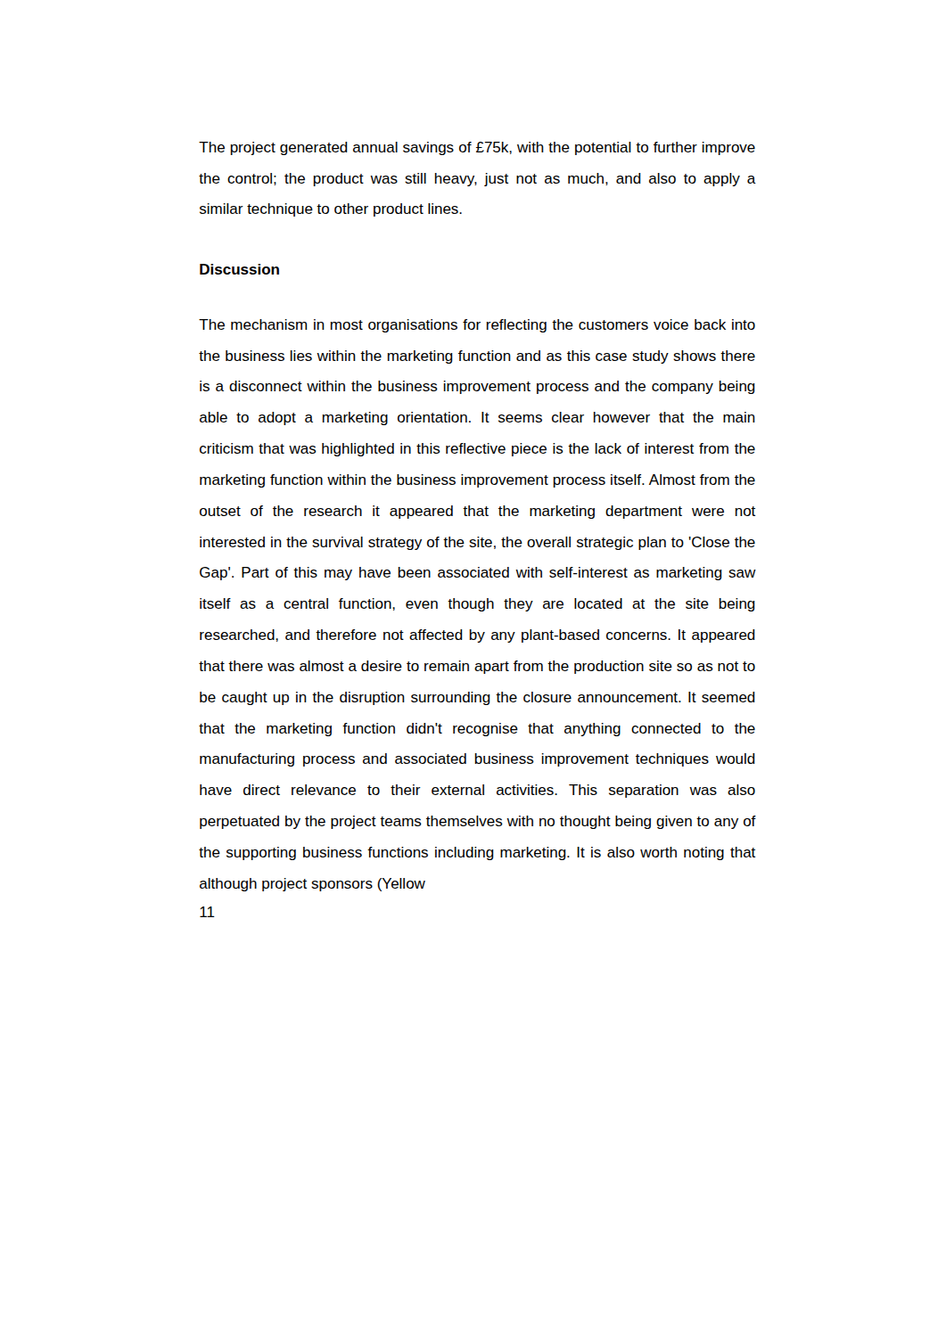The project generated annual savings of £75k, with the potential to further improve the control; the product was still heavy, just not as much, and also to apply a similar technique to other product lines.
Discussion
The mechanism in most organisations for reflecting the customers voice back into the business lies within the marketing function and as this case study shows there is a disconnect within the business improvement process and the company being able to adopt a marketing orientation. It seems clear however that the main criticism that was highlighted in this reflective piece is the lack of interest from the marketing function within the business improvement process itself. Almost from the outset of the research it appeared that the marketing department were not interested in the survival strategy of the site, the overall strategic plan to 'Close the Gap'. Part of this may have been associated with self-interest as marketing saw itself as a central function, even though they are located at the site being researched, and therefore not affected by any plant-based concerns. It appeared that there was almost a desire to remain apart from the production site so as not to be caught up in the disruption surrounding the closure announcement. It seemed that the marketing function didn't recognise that anything connected to the manufacturing process and associated business improvement techniques would have direct relevance to their external activities. This separation was also perpetuated by the project teams themselves with no thought being given to any of the supporting business functions including marketing. It is also worth noting that although project sponsors (Yellow
11